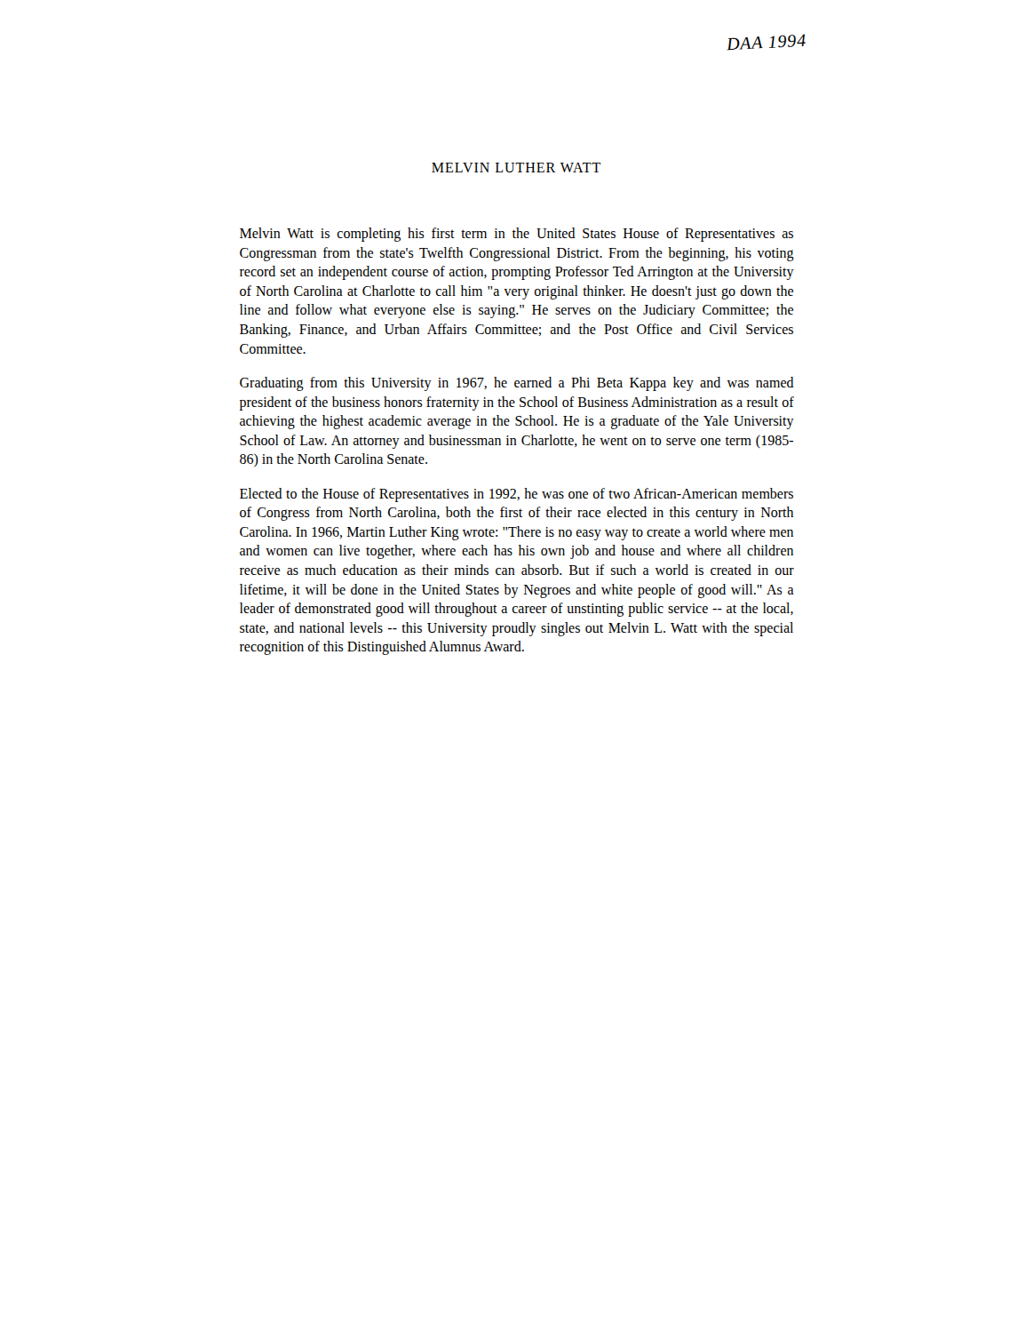DAA 1994
MELVIN LUTHER WATT
Melvin Watt is completing his first term in the United States House of Representatives as Congressman from the state's Twelfth Congressional District. From the beginning, his voting record set an independent course of action, prompting Professor Ted Arrington at the University of North Carolina at Charlotte to call him "a very original thinker. He doesn't just go down the line and follow what everyone else is saying." He serves on the Judiciary Committee; the Banking, Finance, and Urban Affairs Committee; and the Post Office and Civil Services Committee.
Graduating from this University in 1967, he earned a Phi Beta Kappa key and was named president of the business honors fraternity in the School of Business Administration as a result of achieving the highest academic average in the School. He is a graduate of the Yale University School of Law. An attorney and businessman in Charlotte, he went on to serve one term (1985-86) in the North Carolina Senate.
Elected to the House of Representatives in 1992, he was one of two African-American members of Congress from North Carolina, both the first of their race elected in this century in North Carolina. In 1966, Martin Luther King wrote: "There is no easy way to create a world where men and women can live together, where each has his own job and house and where all children receive as much education as their minds can absorb. But if such a world is created in our lifetime, it will be done in the United States by Negroes and white people of good will." As a leader of demonstrated good will throughout a career of unstinting public service -- at the local, state, and national levels -- this University proudly singles out Melvin L. Watt with the special recognition of this Distinguished Alumnus Award.